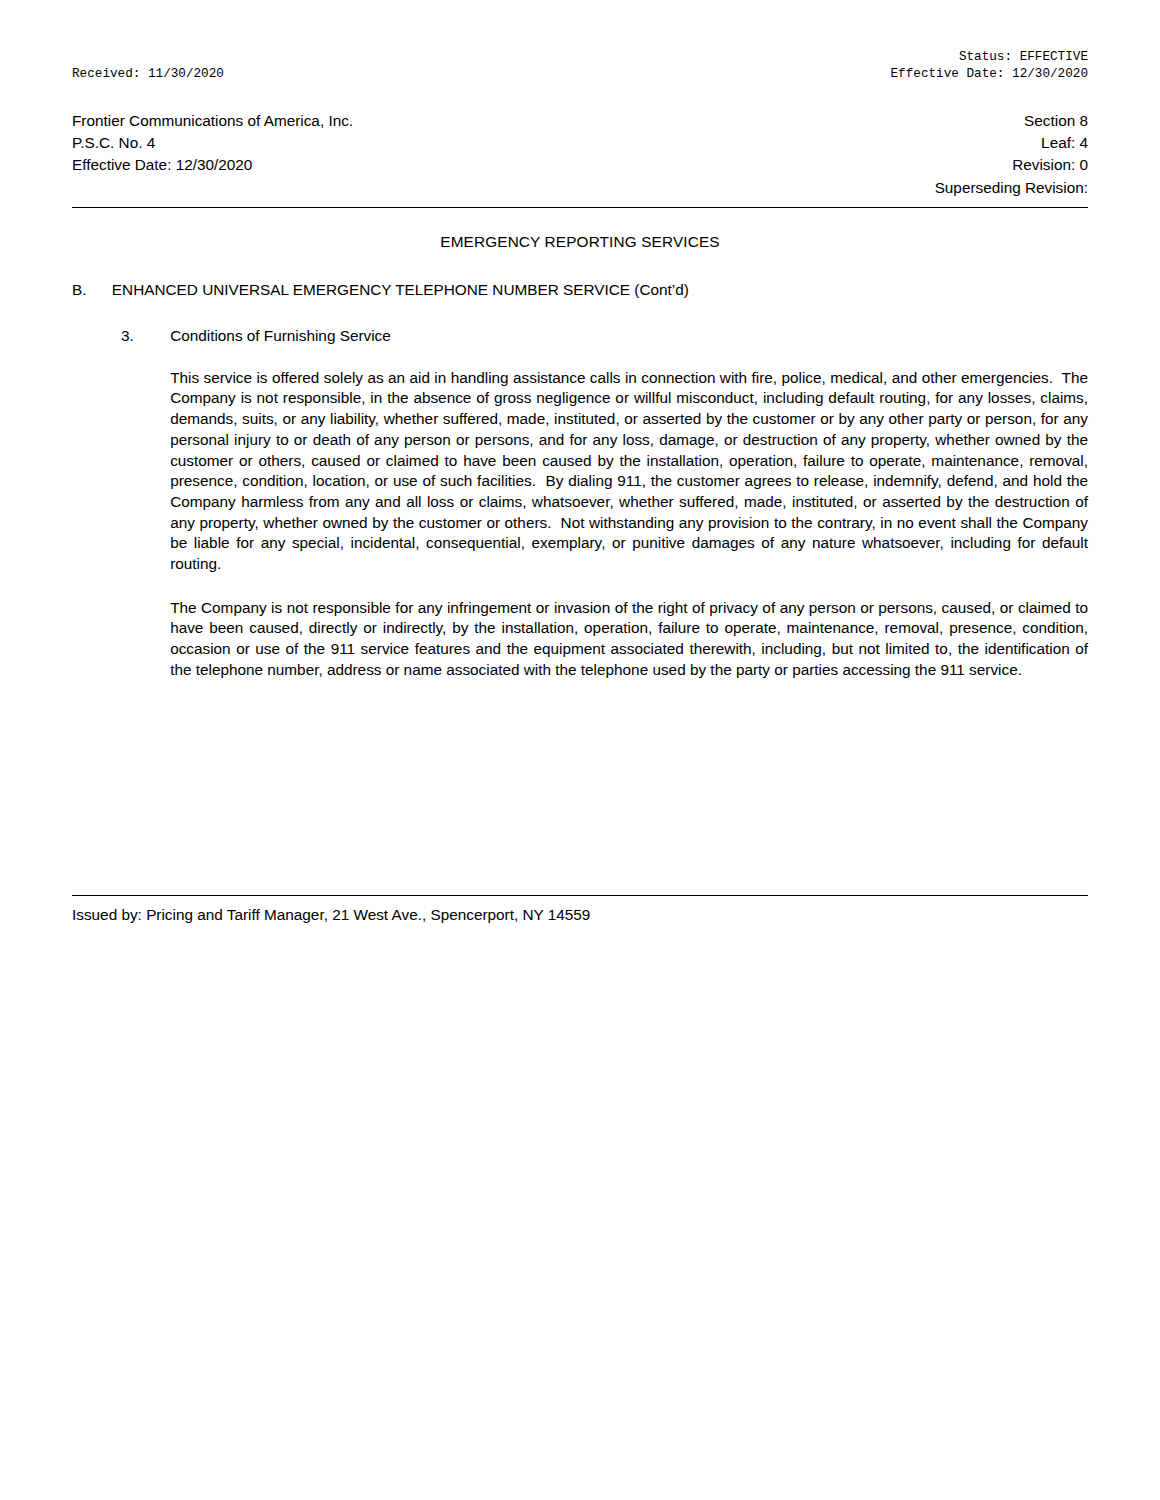Status: EFFECTIVE
Received: 11/30/2020 Effective Date: 12/30/2020
Frontier Communications of America, Inc.
P.S.C. No. 4
Effective Date: 12/30/2020
Section 8
Leaf: 4
Revision: 0
Superseding Revision:
EMERGENCY REPORTING SERVICES
B.
ENHANCED UNIVERSAL EMERGENCY TELEPHONE NUMBER SERVICE (Cont’d)
3.
Conditions of Furnishing Service
This service is offered solely as an aid in handling assistance calls in connection with fire, police, medical, and other emergencies. The Company is not responsible, in the absence of gross negligence or willful misconduct, including default routing, for any losses, claims, demands, suits, or any liability, whether suffered, made, instituted, or asserted by the customer or by any other party or person, for any personal injury to or death of any person or persons, and for any loss, damage, or destruction of any property, whether owned by the customer or others, caused or claimed to have been caused by the installation, operation, failure to operate, maintenance, removal, presence, condition, location, or use of such facilities. By dialing 911, the customer agrees to release, indemnify, defend, and hold the Company harmless from any and all loss or claims, whatsoever, whether suffered, made, instituted, or asserted by the destruction of any property, whether owned by the customer or others. Not withstanding any provision to the contrary, in no event shall the Company be liable for any special, incidental, consequential, exemplary, or punitive damages of any nature whatsoever, including for default routing.
The Company is not responsible for any infringement or invasion of the right of privacy of any person or persons, caused, or claimed to have been caused, directly or indirectly, by the installation, operation, failure to operate, maintenance, removal, presence, condition, occasion or use of the 911 service features and the equipment associated therewith, including, but not limited to, the identification of the telephone number, address or name associated with the telephone used by the party or parties accessing the 911 service.
Issued by: Pricing and Tariff Manager, 21 West Ave., Spencerport, NY 14559